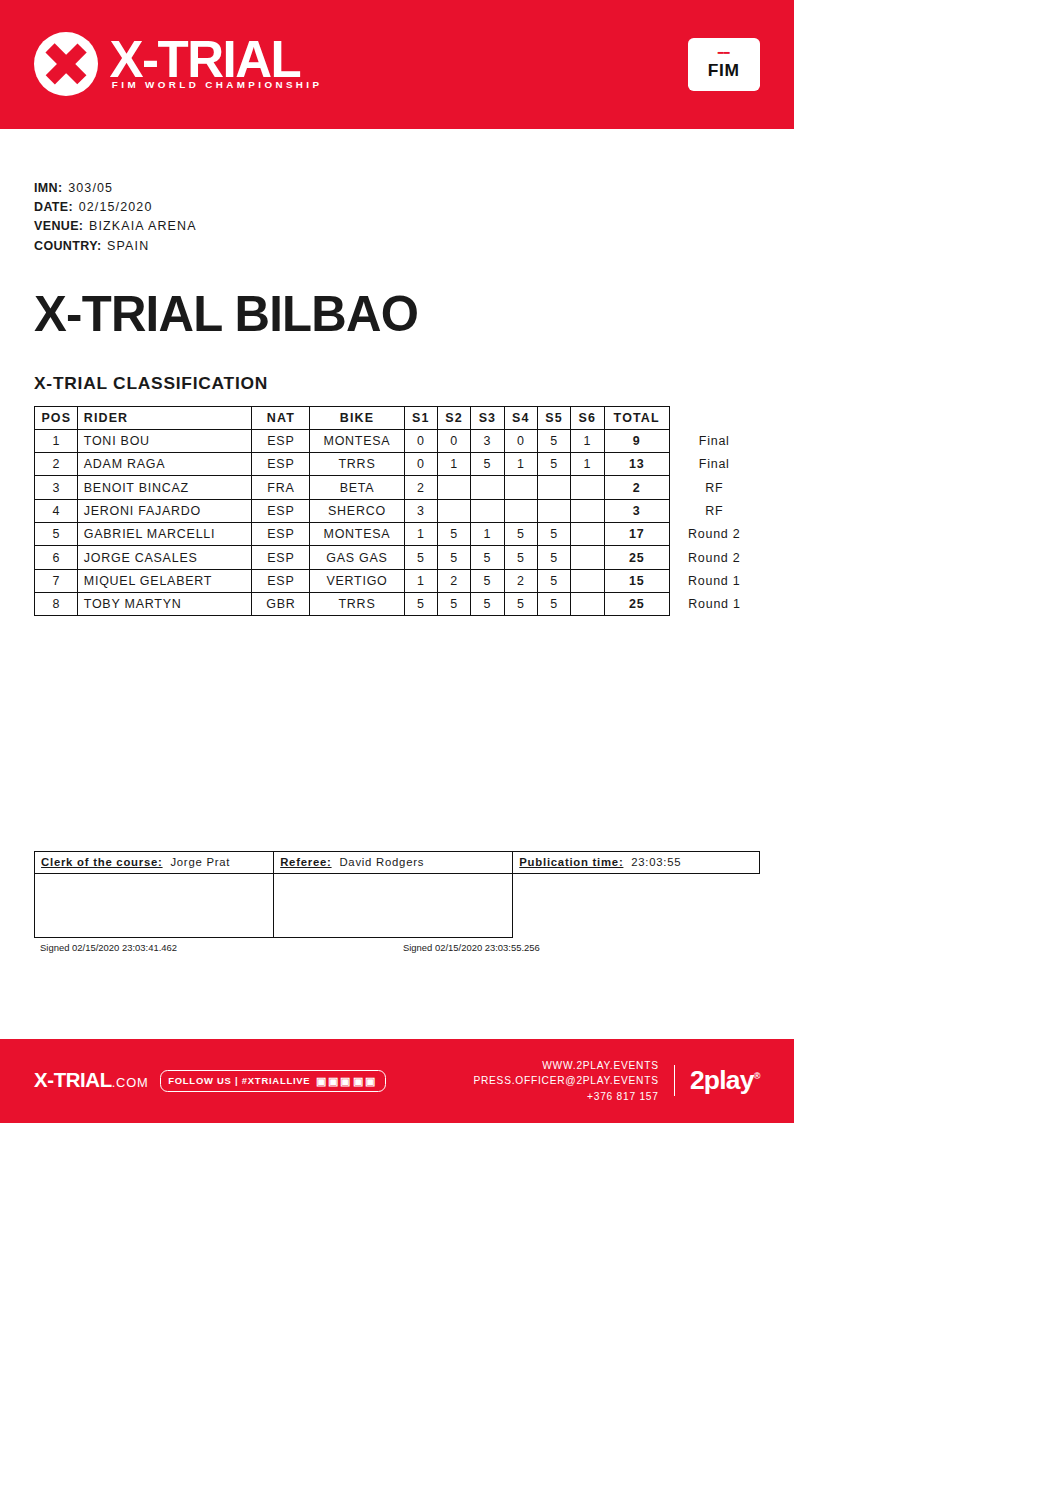X-TRIAL FIM WORLD CHAMPIONSHIP
━━ FIM
IMN:
303/05
DATE:
02/15/2020
VENUE:
BIZKAIA ARENA
COUNTRY:
SPAIN
X-TRIAL BILBAO
X-TRIAL CLASSIFICATION
| POS | RIDER | NAT | BIKE | S1 | S2 | S3 | S4 | S5 | S6 | TOTAL | |
| --- | --- | --- | --- | --- | --- | --- | --- | --- | --- | --- | --- |
| 1 | TONI BOU | ESP | MONTESA | 0 | 0 | 3 | 0 | 5 | 1 | 9 | Final |
| 2 | ADAM RAGA | ESP | TRRS | 0 | 1 | 5 | 1 | 5 | 1 | 13 | Final |
| 3 | BENOIT BINCAZ | FRA | BETA | 2 | | | | | | 2 | RF |
| 4 | JERONI FAJARDO | ESP | SHERCO | 3 | | | | | | 3 | RF |
| 5 | GABRIEL MARCELLI | ESP | MONTESA | 1 | 5 | 1 | 5 | 5 | | 17 | Round 2 |
| 6 | JORGE CASALES | ESP | GAS GAS | 5 | 5 | 5 | 5 | 5 | | 25 | Round 2 |
| 7 | MIQUEL GELABERT | ESP | VERTIGO | 1 | 2 | 5 | 2 | 5 | | 15 | Round 1 |
| 8 | TOBY MARTYN | GBR | TRRS | 5 | 5 | 5 | 5 | 5 | | 25 | Round 1 |
| Clerk of the course: Jorge Prat | Referee: David Rodgers | Publication time: 23:03:55 |
Signed 02/15/2020 23:03:41.462 Signed 02/15/2020 23:03:55.256
X-TRIAL.COM
FOLLOW US | #XTRIALLIVE ▣▣▣▣▣
WWW.2PLAY.EVENTS
PRESS.OFFICER@2PLAY.EVENTS
+376 817 157
2play®